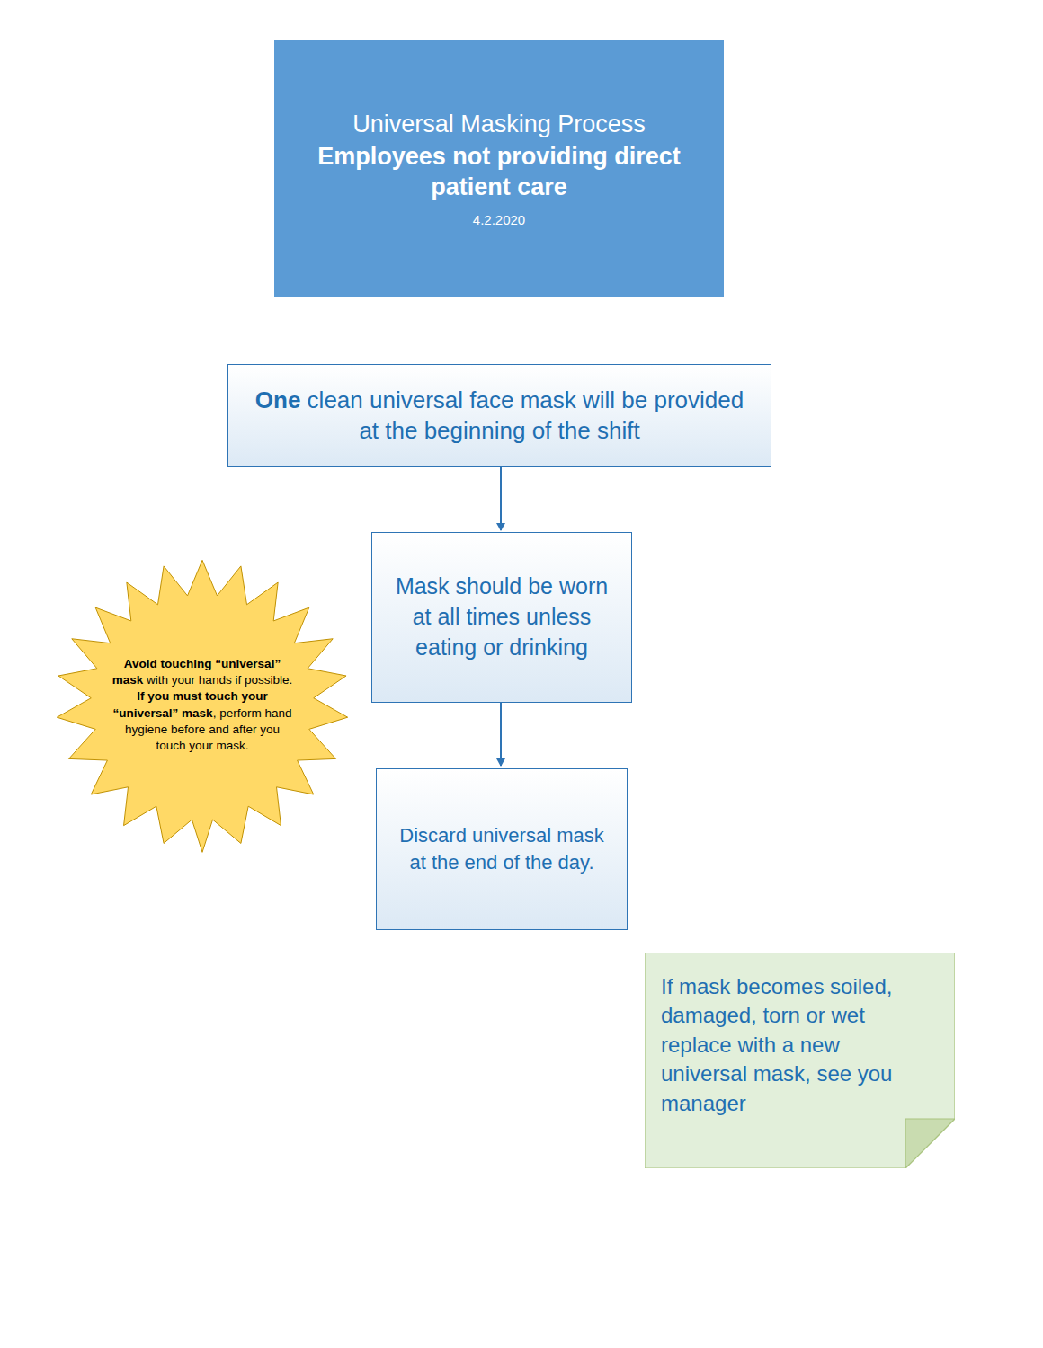Universal Masking Process
Employees not providing direct
patient care
4.2.2020
One clean universal face mask will be provided at the beginning of the shift
Mask should be worn at all times unless eating or drinking
Discard universal mask at the end of the day.
Avoid touching “universal” mask with your hands if possible. If you must touch your “universal” mask, perform hand hygiene before and after you touch your mask.
If mask becomes soiled, damaged, torn or wet replace with a new universal mask, see you manager